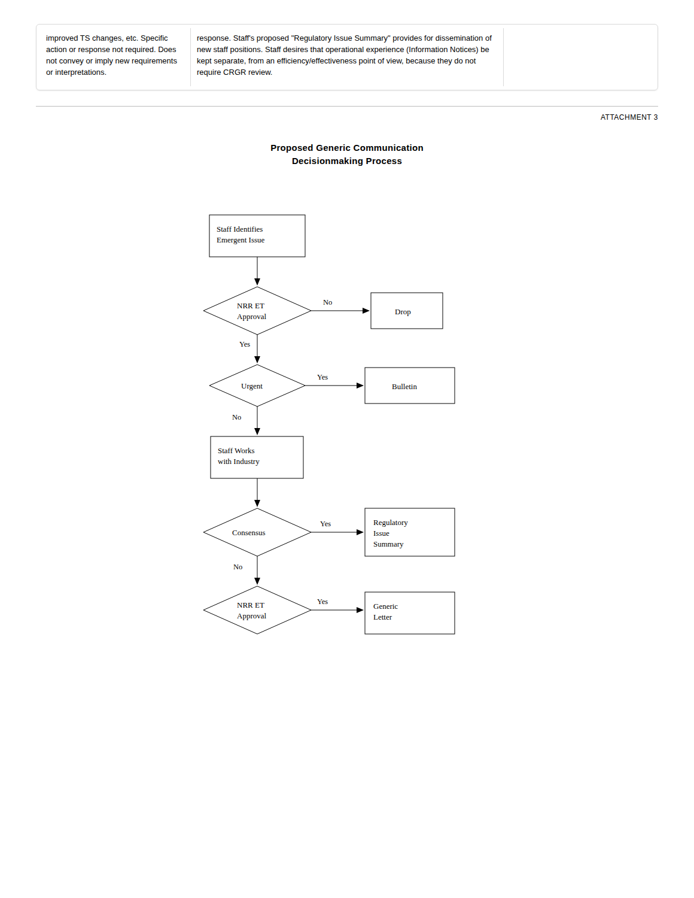| improved TS changes, etc. Specific action or response not required. Does not convey or imply new requirements or interpretations. | response. Staff's proposed "Regulatory Issue Summary" provides for dissemination of new staff positions. Staff desires that operational experience (Information Notices) be kept separate, from an efficiency/effectiveness point of view, because they do not require CRGR review. | |
ATTACHMENT 3
Proposed Generic Communication Decisionmaking Process
Staff Identifies Emergent Issue NRR ET Approval No Drop Yes Urgent Yes Bulletin No Staff Works with Industry Consensus Yes Regulatory Issue Summary No NRR ET Approval Yes Generic Letter